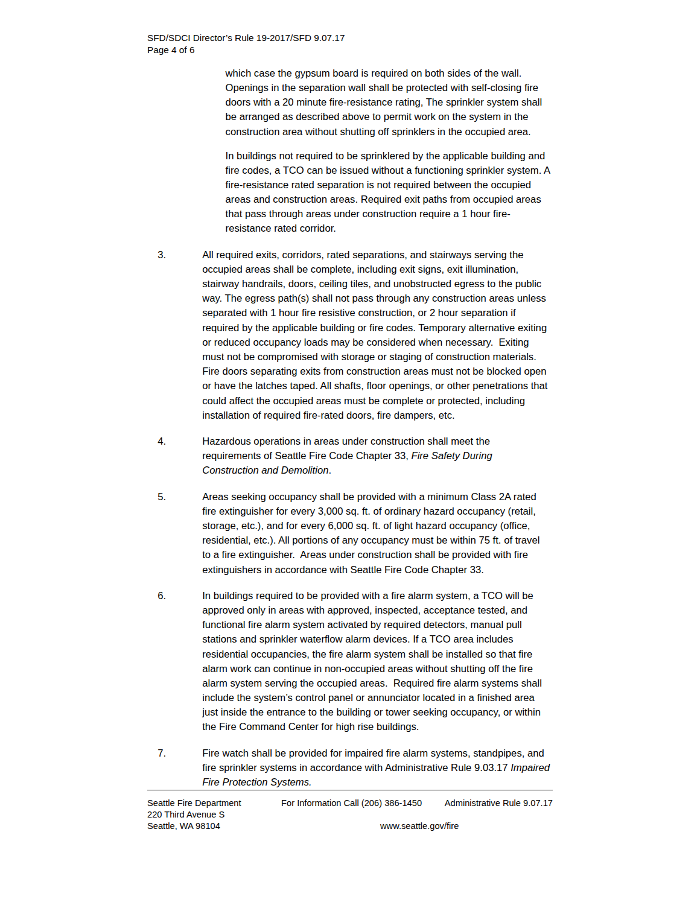SFD/SDCI Director’s Rule 19-2017/SFD 9.07.17
Page 4 of 6
which case the gypsum board is required on both sides of the wall. Openings in the separation wall shall be protected with self-closing fire doors with a 20 minute fire-resistance rating, The sprinkler system shall be arranged as described above to permit work on the system in the construction area without shutting off sprinklers in the occupied area.
In buildings not required to be sprinklered by the applicable building and fire codes, a TCO can be issued without a functioning sprinkler system. A fire-resistance rated separation is not required between the occupied areas and construction areas. Required exit paths from occupied areas that pass through areas under construction require a 1 hour fire-resistance rated corridor.
3.
All required exits, corridors, rated separations, and stairways serving the occupied areas shall be complete, including exit signs, exit illumination, stairway handrails, doors, ceiling tiles, and unobstructed egress to the public way. The egress path(s) shall not pass through any construction areas unless separated with 1 hour fire resistive construction, or 2 hour separation if required by the applicable building or fire codes. Temporary alternative exiting or reduced occupancy loads may be considered when necessary. Exiting must not be compromised with storage or staging of construction materials. Fire doors separating exits from construction areas must not be blocked open or have the latches taped. All shafts, floor openings, or other penetrations that could affect the occupied areas must be complete or protected, including installation of required fire-rated doors, fire dampers, etc.
4.
Hazardous operations in areas under construction shall meet the requirements of Seattle Fire Code Chapter 33, Fire Safety During Construction and Demolition.
5.
Areas seeking occupancy shall be provided with a minimum Class 2A rated fire extinguisher for every 3,000 sq. ft. of ordinary hazard occupancy (retail, storage, etc.), and for every 6,000 sq. ft. of light hazard occupancy (office, residential, etc.). All portions of any occupancy must be within 75 ft. of travel to a fire extinguisher. Areas under construction shall be provided with fire extinguishers in accordance with Seattle Fire Code Chapter 33.
6.
In buildings required to be provided with a fire alarm system, a TCO will be approved only in areas with approved, inspected, acceptance tested, and functional fire alarm system activated by required detectors, manual pull stations and sprinkler waterflow alarm devices. If a TCO area includes residential occupancies, the fire alarm system shall be installed so that fire alarm work can continue in non-occupied areas without shutting off the fire alarm system serving the occupied areas. Required fire alarm systems shall include the system’s control panel or annunciator located in a finished area just inside the entrance to the building or tower seeking occupancy, or within the Fire Command Center for high rise buildings.
7.
Fire watch shall be provided for impaired fire alarm systems, standpipes, and fire sprinkler systems in accordance with Administrative Rule 9.03.17 Impaired Fire Protection Systems.
Seattle Fire Department
For Information Call (206) 386-1450
Administrative Rule 9.07.17
220 Third Avenue S
Seattle, WA 98104
www.seattle.gov/fire